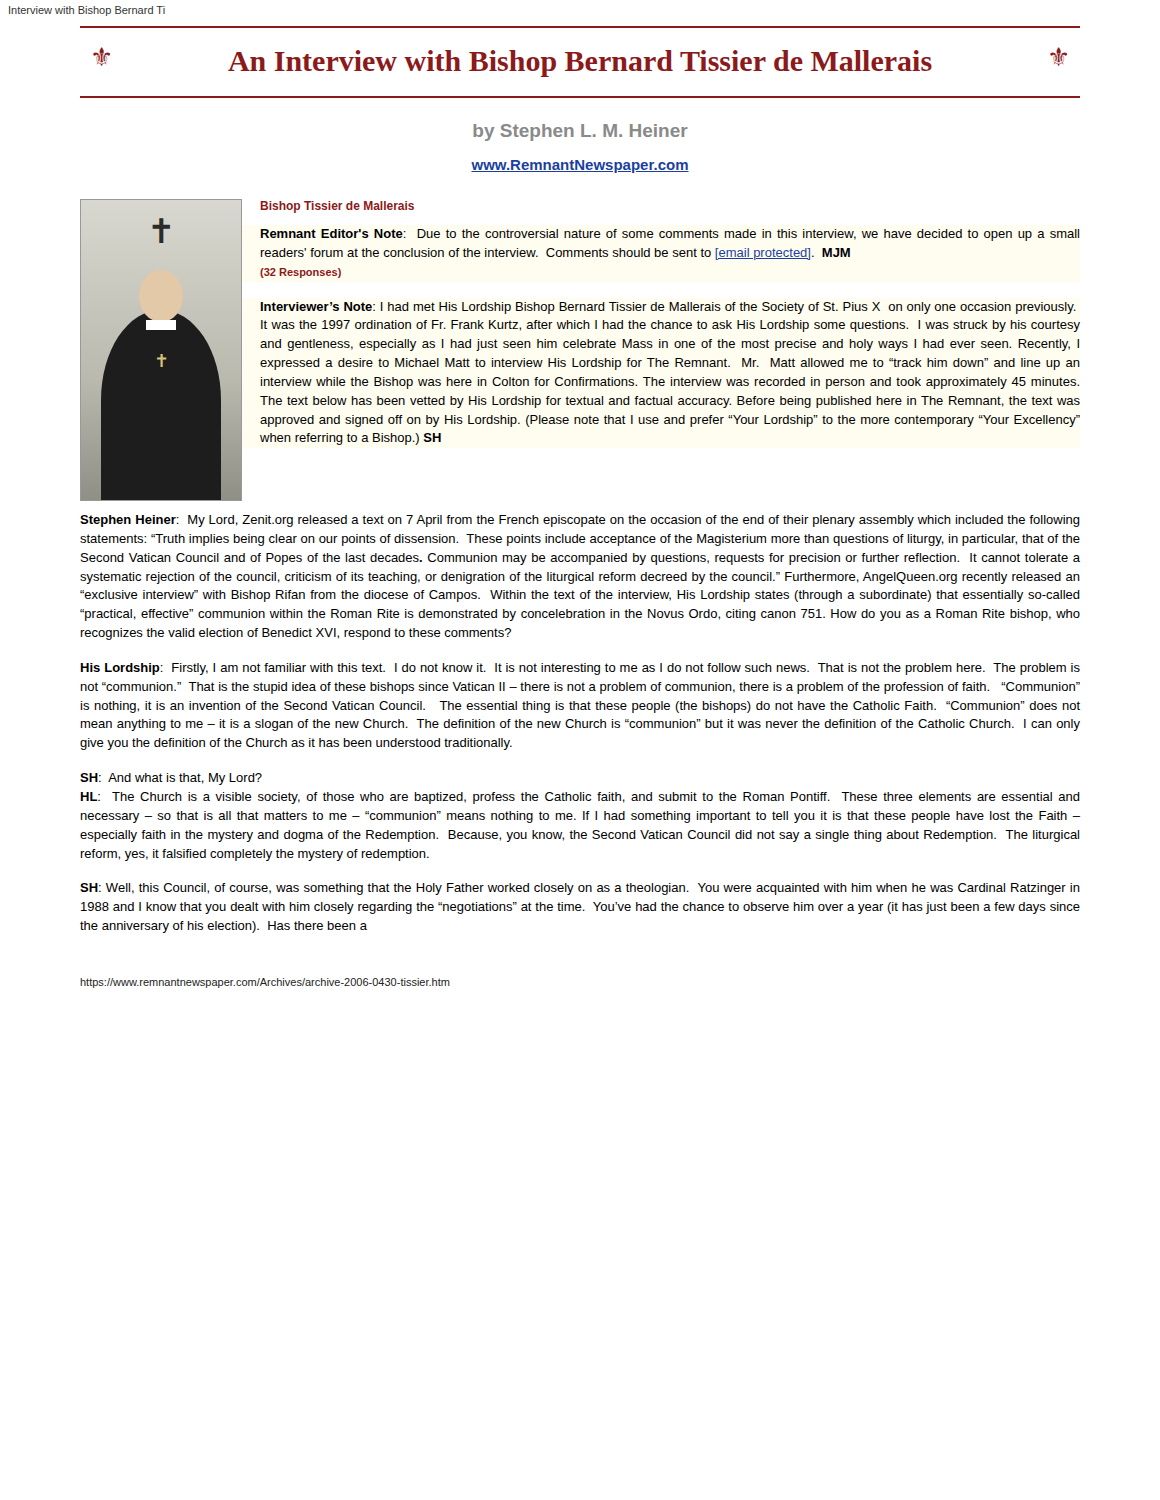Interview with Bishop Bernard Ti
⚜ ⚜
An Interview with Bishop Bernard Tissier de Mallerais
by Stephen L. M. Heiner
www.RemnantNewspaper.com
✝
✝
Bishop Tissier de Mallerais
Remnant Editor's Note: Due to the controversial nature of some comments made in this interview, we have decided to open up a small readers' forum at the conclusion of the interview. Comments should be sent to [email protected]. MJM
(32 Responses)
Interviewer’s Note: I had met His Lordship Bishop Bernard Tissier de Mallerais of the Society of St. Pius X on only one occasion previously. It was the 1997 ordination of Fr. Frank Kurtz, after which I had the chance to ask His Lordship some questions. I was struck by his courtesy and gentleness, especially as I had just seen him celebrate Mass in one of the most precise and holy ways I had ever seen. Recently, I expressed a desire to Michael Matt to interview His Lordship for The Remnant. Mr. Matt allowed me to “track him down” and line up an interview while the Bishop was here in Colton for Confirmations. The interview was recorded in person and took approximately 45 minutes. The text below has been vetted by His Lordship for textual and factual accuracy. Before being published here in The Remnant, the text was approved and signed off on by His Lordship. (Please note that I use and prefer “Your Lordship” to the more contemporary “Your Excellency” when referring to a Bishop.) SH
Stephen Heiner: My Lord, Zenit.org released a text on 7 April from the French episcopate on the occasion of the end of their plenary assembly which included the following statements: “Truth implies being clear on our points of dissension. These points include acceptance of the Magisterium more than questions of liturgy, in particular, that of the Second Vatican Council and of Popes of the last decades. Communion may be accompanied by questions, requests for precision or further reflection. It cannot tolerate a systematic rejection of the council, criticism of its teaching, or denigration of the liturgical reform decreed by the council.” Furthermore, AngelQueen.org recently released an “exclusive interview” with Bishop Rifan from the diocese of Campos. Within the text of the interview, His Lordship states (through a subordinate) that essentially so-called “practical, effective” communion within the Roman Rite is demonstrated by concelebration in the Novus Ordo, citing canon 751. How do you as a Roman Rite bishop, who recognizes the valid election of Benedict XVI, respond to these comments?
His Lordship: Firstly, I am not familiar with this text. I do not know it. It is not interesting to me as I do not follow such news. That is not the problem here. The problem is not “communion.” That is the stupid idea of these bishops since Vatican II – there is not a problem of communion, there is a problem of the profession of faith. “Communion” is nothing, it is an invention of the Second Vatican Council. The essential thing is that these people (the bishops) do not have the Catholic Faith. “Communion” does not mean anything to me – it is a slogan of the new Church. The definition of the new Church is “communion” but it was never the definition of the Catholic Church. I can only give you the definition of the Church as it has been understood traditionally.
SH: And what is that, My Lord?
HL: The Church is a visible society, of those who are baptized, profess the Catholic faith, and submit to the Roman Pontiff. These three elements are essential and necessary – so that is all that matters to me – “communion” means nothing to me. If I had something important to tell you it is that these people have lost the Faith – especially faith in the mystery and dogma of the Redemption. Because, you know, the Second Vatican Council did not say a single thing about Redemption. The liturgical reform, yes, it falsified completely the mystery of redemption.
SH: Well, this Council, of course, was something that the Holy Father worked closely on as a theologian. You were acquainted with him when he was Cardinal Ratzinger in 1988 and I know that you dealt with him closely regarding the “negotiations” at the time. You’ve had the chance to observe him over a year (it has just been a few days since the anniversary of his election). Has there been a
https://www.remnantnewspaper.com/Archives/archive-2006-0430-tissier.htm